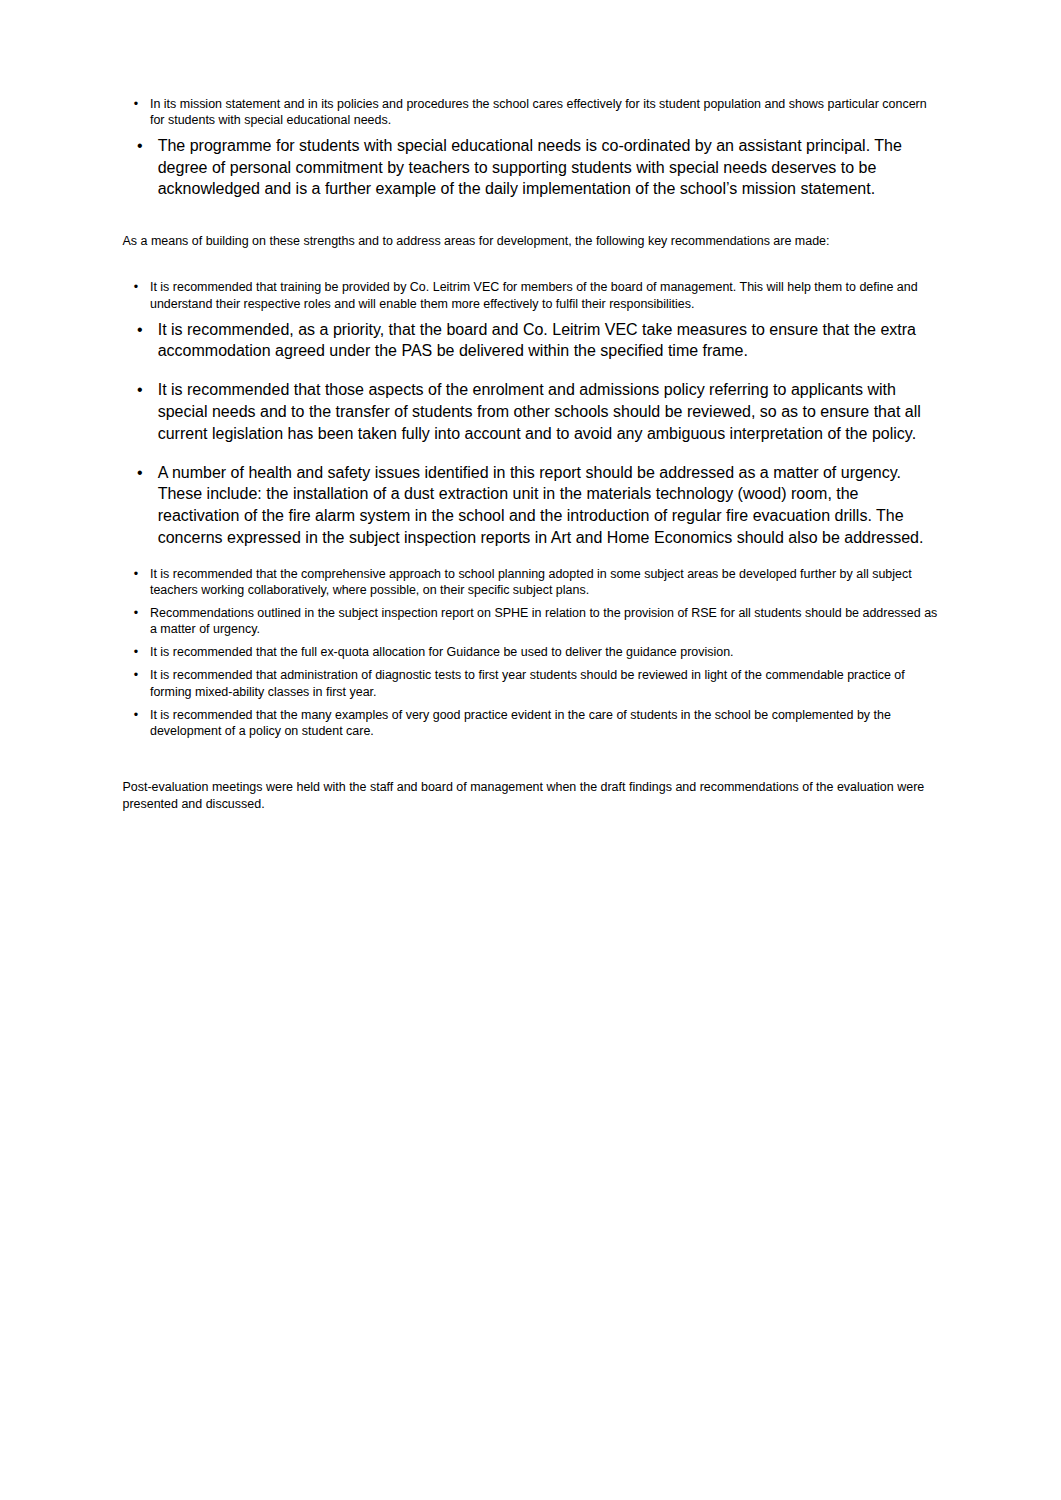In its mission statement and in its policies and procedures the school cares effectively for its student population and shows particular concern for students with special educational needs.
The programme for students with special educational needs is co-ordinated by an assistant principal. The degree of personal commitment by teachers to supporting students with special needs deserves to be acknowledged and is a further example of the daily implementation of the school’s mission statement.
As a means of building on these strengths and to address areas for development, the following key recommendations are made:
It is recommended that training be provided by Co. Leitrim VEC for members of the board of management. This will help them to define and understand their respective roles and will enable them more effectively to fulfil their responsibilities.
It is recommended, as a priority, that the board and Co. Leitrim VEC take measures to ensure that the extra accommodation agreed under the PAS be delivered within the specified time frame.
It is recommended that those aspects of the enrolment and admissions policy referring to applicants with special needs and to the transfer of students from other schools should be reviewed, so as to ensure that all current legislation has been taken fully into account and to avoid any ambiguous interpretation of the policy.
A number of health and safety issues identified in this report should be addressed as a matter of urgency. These include: the installation of a dust extraction unit in the materials technology (wood) room, the reactivation of the fire alarm system in the school and the introduction of regular fire evacuation drills. The concerns expressed in the subject inspection reports in Art and Home Economics should also be addressed.
It is recommended that the comprehensive approach to school planning adopted in some subject areas be developed further by all subject teachers working collaboratively, where possible, on their specific subject plans.
Recommendations outlined in the subject inspection report on SPHE in relation to the provision of RSE for all students should be addressed as a matter of urgency.
It is recommended that the full ex-quota allocation for Guidance be used to deliver the guidance provision.
It is recommended that administration of diagnostic tests to first year students should be reviewed in light of the commendable practice of forming mixed-ability classes in first year.
It is recommended that the many examples of very good practice evident in the care of students in the school be complemented by the development of a policy on student care.
Post-evaluation meetings were held with the staff and board of management when the draft findings and recommendations of the evaluation were presented and discussed.